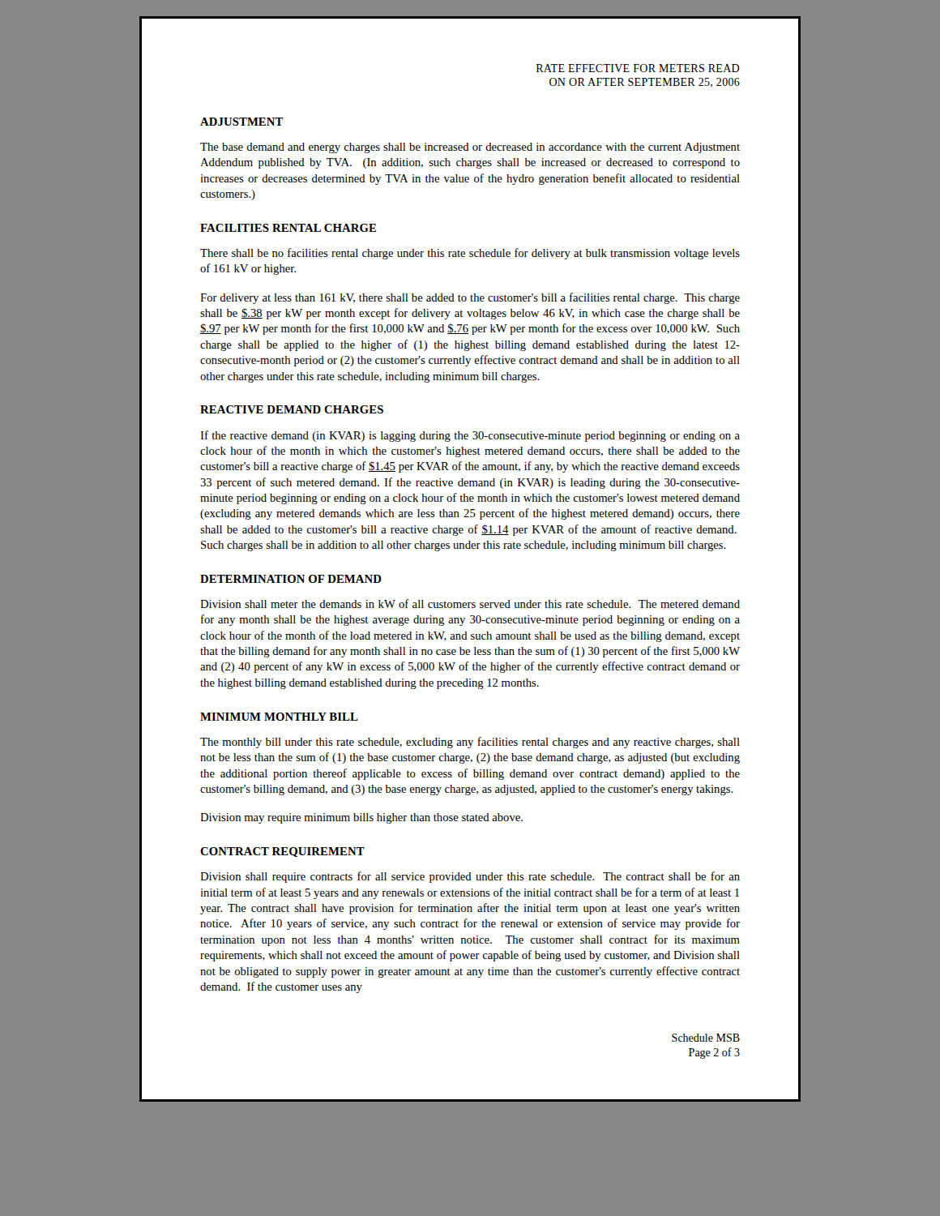RATE EFFECTIVE FOR METERS READ
ON OR AFTER SEPTEMBER 25, 2006
ADJUSTMENT
The base demand and energy charges shall be increased or decreased in accordance with the current Adjustment Addendum published by TVA. (In addition, such charges shall be increased or decreased to correspond to increases or decreases determined by TVA in the value of the hydro generation benefit allocated to residential customers.)
FACILITIES RENTAL CHARGE
There shall be no facilities rental charge under this rate schedule for delivery at bulk transmission voltage levels of 161 kV or higher.
For delivery at less than 161 kV, there shall be added to the customer's bill a facilities rental charge. This charge shall be $.38 per kW per month except for delivery at voltages below 46 kV, in which case the charge shall be $.97 per kW per month for the first 10,000 kW and $.76 per kW per month for the excess over 10,000 kW. Such charge shall be applied to the higher of (1) the highest billing demand established during the latest 12-consecutive-month period or (2) the customer's currently effective contract demand and shall be in addition to all other charges under this rate schedule, including minimum bill charges.
REACTIVE DEMAND CHARGES
If the reactive demand (in KVAR) is lagging during the 30-consecutive-minute period beginning or ending on a clock hour of the month in which the customer's highest metered demand occurs, there shall be added to the customer's bill a reactive charge of $1.45 per KVAR of the amount, if any, by which the reactive demand exceeds 33 percent of such metered demand. If the reactive demand (in KVAR) is leading during the 30-consecutive-minute period beginning or ending on a clock hour of the month in which the customer's lowest metered demand (excluding any metered demands which are less than 25 percent of the highest metered demand) occurs, there shall be added to the customer's bill a reactive charge of $1.14 per KVAR of the amount of reactive demand. Such charges shall be in addition to all other charges under this rate schedule, including minimum bill charges.
DETERMINATION OF DEMAND
Division shall meter the demands in kW of all customers served under this rate schedule. The metered demand for any month shall be the highest average during any 30-consecutive-minute period beginning or ending on a clock hour of the month of the load metered in kW, and such amount shall be used as the billing demand, except that the billing demand for any month shall in no case be less than the sum of (1) 30 percent of the first 5,000 kW and (2) 40 percent of any kW in excess of 5,000 kW of the higher of the currently effective contract demand or the highest billing demand established during the preceding 12 months.
MINIMUM MONTHLY BILL
The monthly bill under this rate schedule, excluding any facilities rental charges and any reactive charges, shall not be less than the sum of (1) the base customer charge, (2) the base demand charge, as adjusted (but excluding the additional portion thereof applicable to excess of billing demand over contract demand) applied to the customer's billing demand, and (3) the base energy charge, as adjusted, applied to the customer's energy takings.
Division may require minimum bills higher than those stated above.
CONTRACT REQUIREMENT
Division shall require contracts for all service provided under this rate schedule. The contract shall be for an initial term of at least 5 years and any renewals or extensions of the initial contract shall be for a term of at least 1 year. The contract shall have provision for termination after the initial term upon at least one year's written notice. After 10 years of service, any such contract for the renewal or extension of service may provide for termination upon not less than 4 months' written notice. The customer shall contract for its maximum requirements, which shall not exceed the amount of power capable of being used by customer, and Division shall not be obligated to supply power in greater amount at any time than the customer's currently effective contract demand. If the customer uses any
Schedule MSB
Page 2 of 3